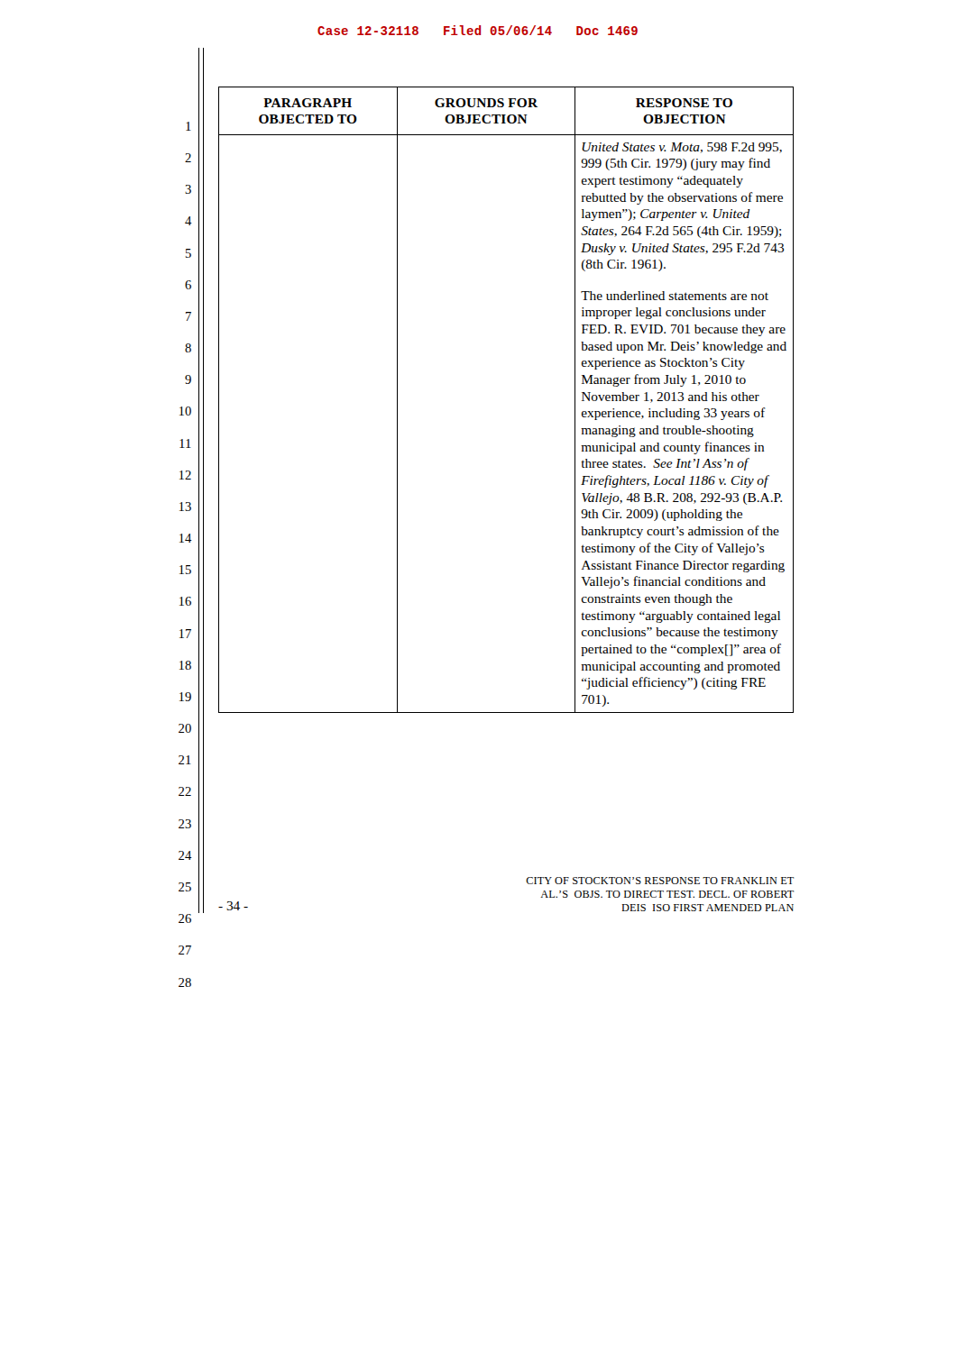Case 12-32118 Filed 05/06/14 Doc 1469
1
2
3
4
5
6
7
8
9
10
11
12
13
14
15
16
17
18
19
20
21
22
23
24
25
26
27
28
| PARAGRAPH OBJECTED TO | GROUNDS FOR OBJECTION | RESPONSE TO OBJECTION |
| --- | --- | --- |
| | | United States v. Mota , 598 F.2d 995, 999 (5th Cir. 1979) (jury may find expert testimony “adequately rebutted by the observations of mere laymen”); Carpenter v. United States , 264 F.2d 565 (4th Cir. 1959); Dusky v. United States , 295 F.2d 743 (8th Cir. 1961). The underlined statements are not improper legal conclusions under FED. R. EVID. 701 because they are based upon Mr. Deis’ knowledge and experience as Stockton’s City Manager from July 1, 2010 to November 1, 2013 and his other experience, including 33 years of managing and trouble-shooting municipal and county finances in three states. See Int’l Ass’n of Firefighters, Local 1186 v. City of Vallejo , 48 B.R. 208, 292-93 (B.A.P. 9th Cir. 2009) (upholding the bankruptcy court’s admission of the testimony of the City of Vallejo’s Assistant Finance Director regarding Vallejo’s financial conditions and constraints even though the testimony “arguably contained legal conclusions” because the testimony pertained to the “complex[]” area of municipal accounting and promoted “judicial efficiency”) (citing FRE 701). |
- 34 -
CITY OF STOCKTON’S RESPONSE TO FRANKLIN ET
AL.’S OBJS. TO DIRECT TEST. DECL. OF ROBERT
DEIS ISO FIRST AMENDED PLAN